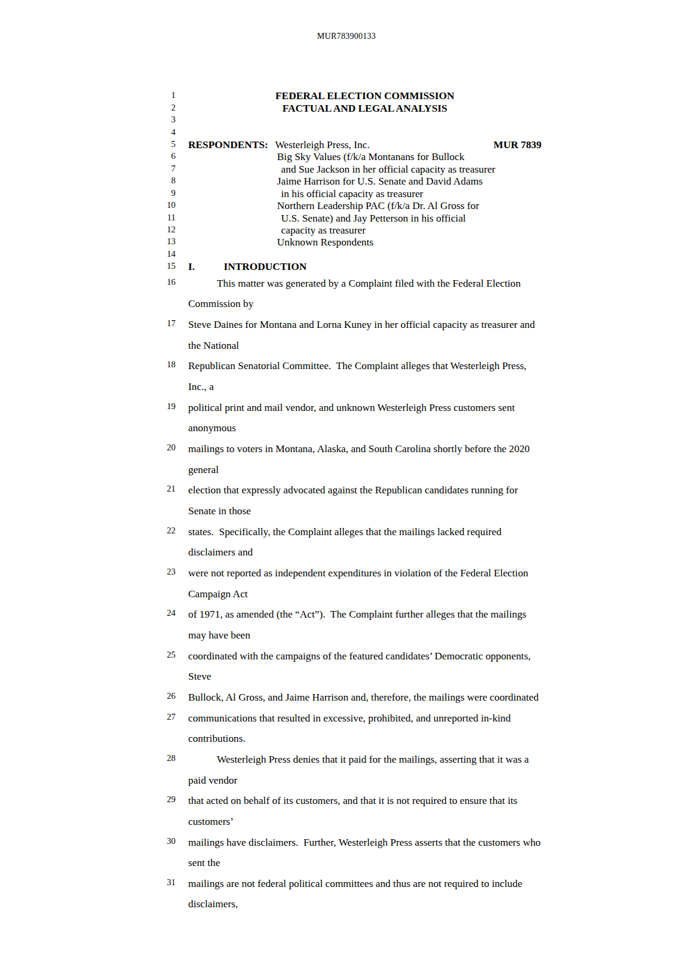MUR783900133
1
FEDERAL ELECTION COMMISSION
2
FACTUAL AND LEGAL ANALYSIS
3
4
5
RESPONDENTS:
Westerleigh Press, Inc.
MUR 7839
6
Big Sky Values (f/k/a Montanans for Bullock
7
and Sue Jackson in her official capacity as treasurer
8
Jaime Harrison for U.S. Senate and David Adams
9
in his official capacity as treasurer
10
Northern Leadership PAC (f/k/a Dr. Al Gross for
11
U.S. Senate) and Jay Petterson in his official
12
capacity as treasurer
13
Unknown Respondents
14
15
I.
INTRODUCTION
16
This matter was generated by a Complaint filed with the Federal Election Commission by
17
Steve Daines for Montana and Lorna Kuney in her official capacity as treasurer and the National
18
Republican Senatorial Committee. The Complaint alleges that Westerleigh Press, Inc., a
19
political print and mail vendor, and unknown Westerleigh Press customers sent anonymous
20
mailings to voters in Montana, Alaska, and South Carolina shortly before the 2020 general
21
election that expressly advocated against the Republican candidates running for Senate in those
22
states. Specifically, the Complaint alleges that the mailings lacked required disclaimers and
23
were not reported as independent expenditures in violation of the Federal Election Campaign Act
24
of 1971, as amended (the “Act”). The Complaint further alleges that the mailings may have been
25
coordinated with the campaigns of the featured candidates’ Democratic opponents, Steve
26
Bullock, Al Gross, and Jaime Harrison and, therefore, the mailings were coordinated
27
communications that resulted in excessive, prohibited, and unreported in-kind contributions.
28
Westerleigh Press denies that it paid for the mailings, asserting that it was a paid vendor
29
that acted on behalf of its customers, and that it is not required to ensure that its customers’
30
mailings have disclaimers. Further, Westerleigh Press asserts that the customers who sent the
31
mailings are not federal political committees and thus are not required to include disclaimers,